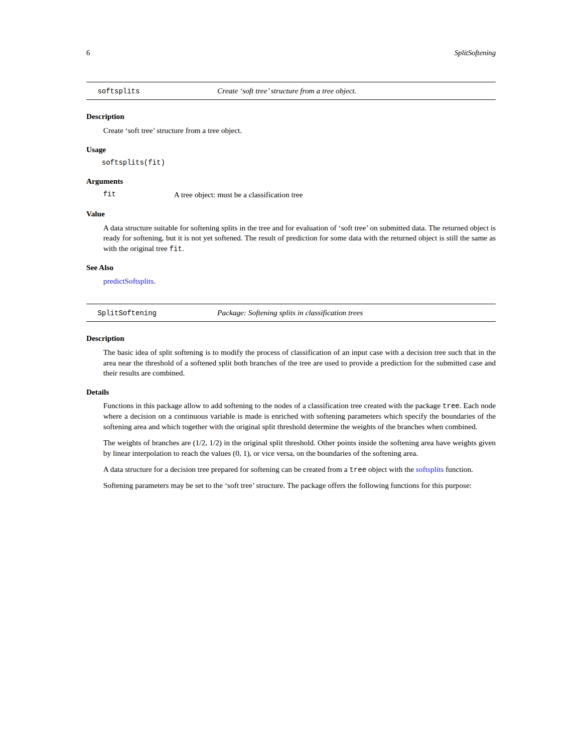6 SplitSoftening
softsplits Create ‘soft tree’ structure from a tree object.
Description
Create ‘soft tree’ structure from a tree object.
Usage
softsplits(fit)
Arguments
fit
A tree object: must be a classification tree
Value
A data structure suitable for softening splits in the tree and for evaluation of ‘soft tree’ on submitted data. The returned object is ready for softening, but it is not yet softened. The result of prediction for some data with the returned object is still the same as with the original tree fit.
See Also
predictSoftsplits.
SplitSoftening Package: Softening splits in classification trees
Description
The basic idea of split softening is to modify the process of classification of an input case with a decision tree such that in the area near the threshold of a softened split both branches of the tree are used to provide a prediction for the submitted case and their results are combined.
Details
Functions in this package allow to add softening to the nodes of a classification tree created with the package tree. Each node where a decision on a continuous variable is made is enriched with softening parameters which specify the boundaries of the softening area and which together with the original split threshold determine the weights of the branches when combined.
The weights of branches are (1/2, 1/2) in the original split threshold. Other points inside the softening area have weights given by linear interpolation to reach the values (0, 1), or vice versa, on the boundaries of the softening area.
A data structure for a decision tree prepared for softening can be created from a tree object with the softsplits function.
Softening parameters may be set to the ‘soft tree’ structure. The package offers the following functions for this purpose: